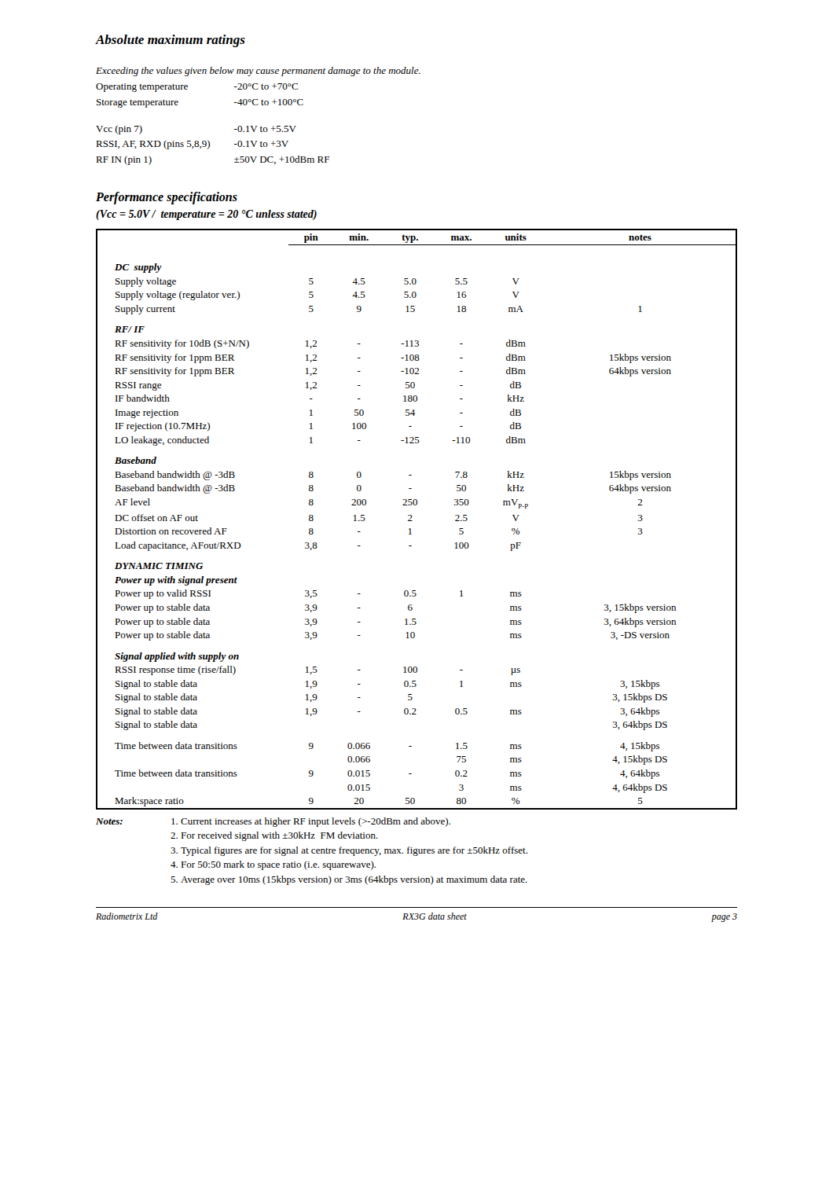Absolute maximum ratings
Exceeding the values given below may cause permanent damage to the module.
| Operating temperature | -20°C to +70°C |
| Storage temperature | -40°C to +100°C |
| Vcc (pin 7) | -0.1V to +5.5V |
| RSSI, AF, RXD (pins 5,8,9) | -0.1V to +3V |
| RF IN (pin 1) | ±50V DC, +10dBm RF |
Performance specifications
(Vcc = 5.0V / temperature = 20 °C unless stated)
| | pin | min. | typ. | max. | units | notes |
| --- | --- | --- | --- | --- | --- | --- |
| DC supply |
| Supply voltage | 5 | 4.5 | 5.0 | 5.5 | V | |
| Supply voltage (regulator ver.) | 5 | 4.5 | 5.0 | 16 | V | |
| Supply current | 5 | 9 | 15 | 18 | mA | 1 |
| RF/ IF |
| RF sensitivity for 10dB (S+N/N) | 1,2 | - | -113 | - | dBm | |
| RF sensitivity for 1ppm BER | 1,2 | - | -108 | - | dBm | 15kbps version |
| RF sensitivity for 1ppm BER | 1,2 | - | -102 | - | dBm | 64kbps version |
| RSSI range | 1,2 | - | 50 | - | dB | |
| IF bandwidth | - | - | 180 | - | kHz | |
| Image rejection | 1 | 50 | 54 | - | dB | |
| IF rejection (10.7MHz) | 1 | 100 | - | - | dB | |
| LO leakage, conducted | 1 | - | -125 | -110 | dBm | |
| Baseband |
| Baseband bandwidth @ -3dB | 8 | 0 | - | 7.8 | kHz | 15kbps version |
| Baseband bandwidth @ -3dB | 8 | 0 | - | 50 | kHz | 64kbps version |
| AF level | 8 | 200 | 250 | 350 | mV P-P | 2 |
| DC offset on AF out | 8 | 1.5 | 2 | 2.5 | V | 3 |
| Distortion on recovered AF | 8 | - | 1 | 5 | % | 3 |
| Load capacitance, AFout/RXD | 3,8 | - | - | 100 | pF | |
| DYNAMIC TIMING |
| Power up with signal present |
| Power up to valid RSSI | 3,5 | - | 0.5 | 1 | ms | |
| Power up to stable data | 3,9 | - | 6 | | ms | 3, 15kbps version |
| Power up to stable data | 3,9 | - | 1.5 | | ms | 3, 64kbps version |
| Power up to stable data | 3,9 | - | 10 | | ms | 3, -DS version |
| Signal applied with supply on |
| RSSI response time (rise/fall) | 1,5 | - | 100 | - | µs | |
| Signal to stable data | 1,9 | - | 0.5 | 1 | ms | 3, 15kbps |
| Signal to stable data | 1,9 | - | 5 | | | 3, 15kbps DS |
| Signal to stable data | 1,9 | - | 0.2 | 0.5 | ms | 3, 64kbps |
| Signal to stable data | | | | | | 3, 64kbps DS |
| Time between data transitions | 9 | 0.066 | - | 1.5 | ms | 4, 15kbps |
| | | 0.066 | | 75 | ms | 4, 15kbps DS |
| Time between data transitions | 9 | 0.015 | - | 0.2 | ms | 4, 64kbps |
| | | 0.015 | | 3 | ms | 4, 64kbps DS |
| Mark:space ratio | 9 | 20 | 50 | 80 | % | 5 |
Notes:
Current increases at higher RF input levels (>-20dBm and above).
For received signal with ±30kHz FM deviation.
Typical figures are for signal at centre frequency, max. figures are for ±50kHz offset.
For 50:50 mark to space ratio (i.e. squarewave).
Average over 10ms (15kbps version) or 3ms (64kbps version) at maximum data rate.
Radiometrix Ltd RX3G data sheet page 3